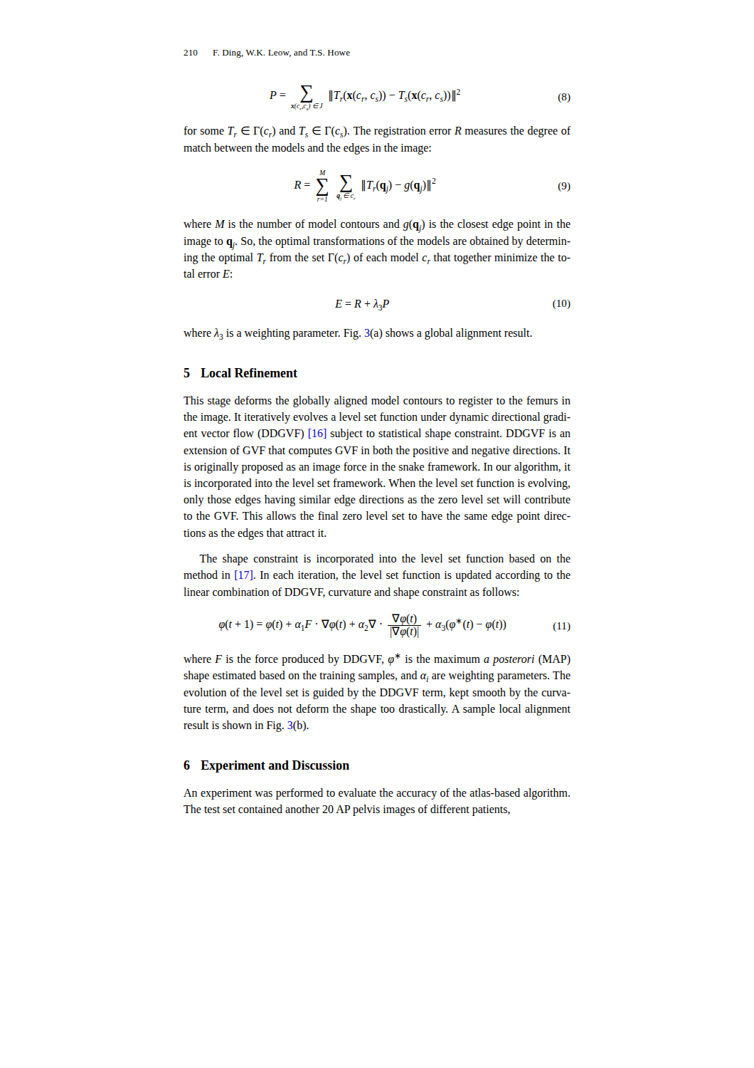210 F. Ding, W.K. Leow, and T.S. Howe
P = ∑ x(cr,cs) ∈ J ∥Tr(x(cr, cs)) − Ts(x(cr, cs))∥2
(8)
for some Tr ∈ Γ(cr) and Ts ∈ Γ(cs). The registration error R measures the degree of match between the models and the edges in the image:
R = M ∑ r=1 ∑ qj ∈ cr ∥Tr(qj) − g(qj)∥2
(9)
where M is the number of model contours and g(qj) is the closest edge point in the image to qj. So, the optimal transformations of the models are obtained by determining the optimal Tr from the set Γ(cr) of each model cr that together minimize the total error E:
E = R + λ3P
(10)
where λ3 is a weighting parameter. Fig. 3(a) shows a global alignment result.
5 Local Refinement
This stage deforms the globally aligned model contours to register to the femurs in the image. It iteratively evolves a level set function under dynamic directional gradient vector flow (DDGVF) [16] subject to statistical shape constraint. DDGVF is an extension of GVF that computes GVF in both the positive and negative directions. It is originally proposed as an image force in the snake framework. In our algorithm, it is incorporated into the level set framework. When the level set function is evolving, only those edges having similar edge directions as the zero level set will contribute to the GVF. This allows the final zero level set to have the same edge point directions as the edges that attract it.
The shape constraint is incorporated into the level set function based on the method in [17]. In each iteration, the level set function is updated according to the linear combination of DDGVF, curvature and shape constraint as follows:
φ(t + 1) = φ(t) + α1F · ∇φ(t) + α2∇ · ∇φ(t) |∇φ(t)| + α3(φ∗(t) − φ(t))
(11)
where F is the force produced by DDGVF, φ∗ is the maximum a posterori (MAP) shape estimated based on the training samples, and αi are weighting parameters. The evolution of the level set is guided by the DDGVF term, kept smooth by the curvature term, and does not deform the shape too drastically. A sample local alignment result is shown in Fig. 3(b).
6 Experiment and Discussion
An experiment was performed to evaluate the accuracy of the atlas-based algorithm. The test set contained another 20 AP pelvis images of different patients,